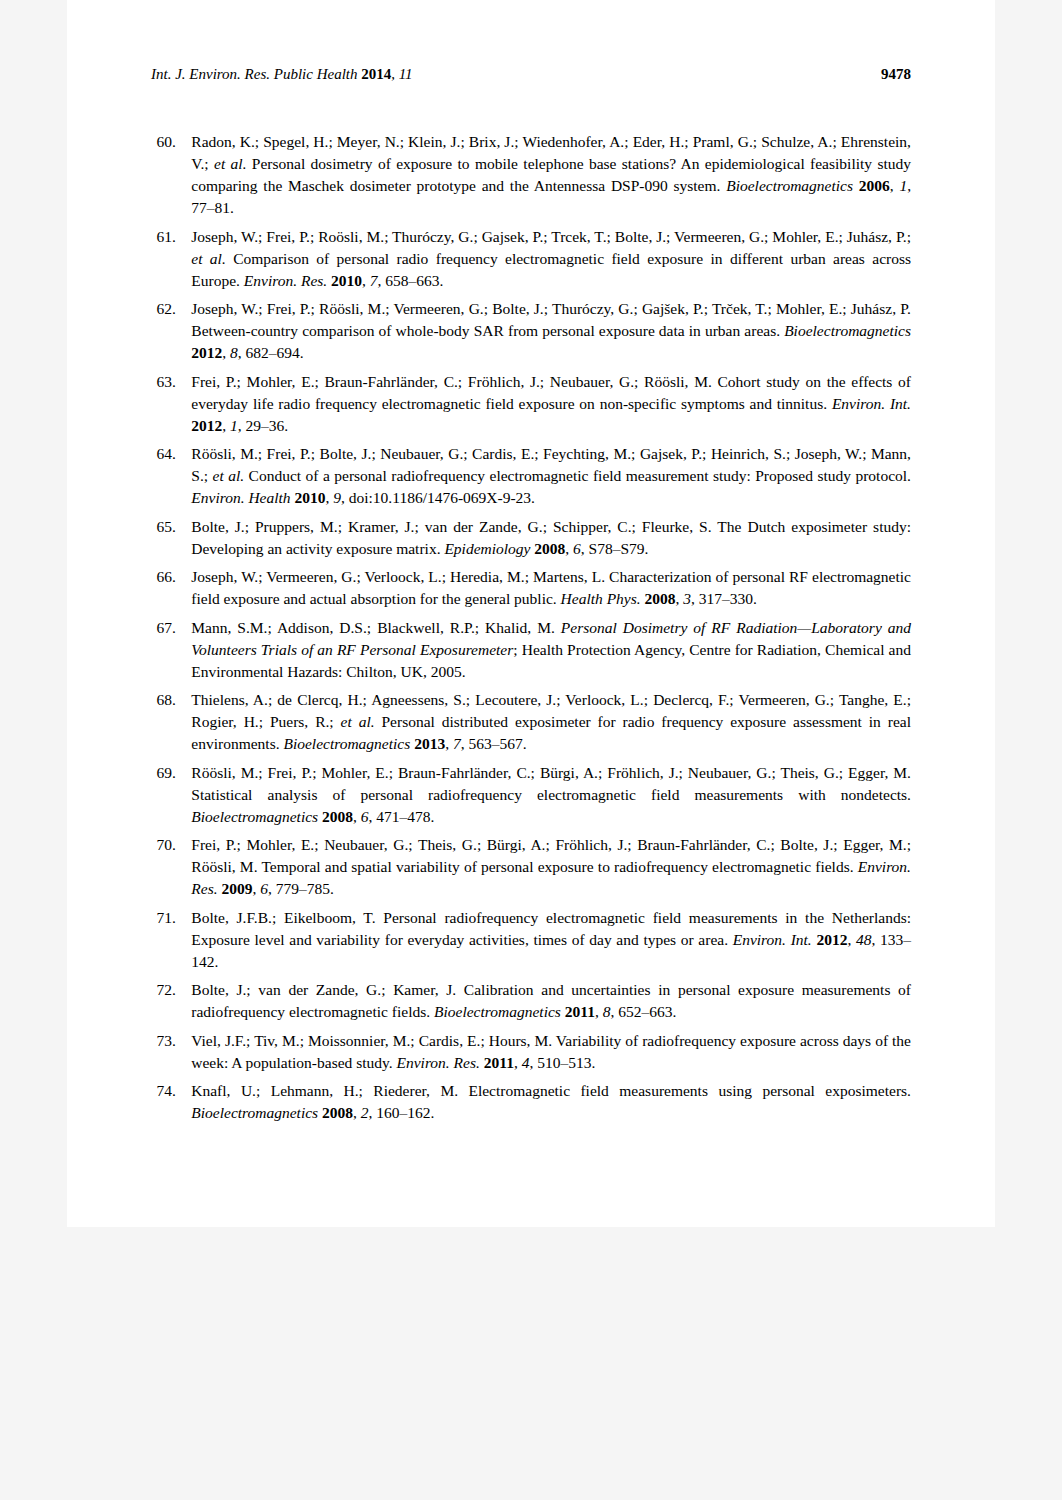Int. J. Environ. Res. Public Health 2014, 11
9478
Radon, K.; Spegel, H.; Meyer, N.; Klein, J.; Brix, J.; Wiedenhofer, A.; Eder, H.; Praml, G.; Schulze, A.; Ehrenstein, V.; et al. Personal dosimetry of exposure to mobile telephone base stations? An epidemiological feasibility study comparing the Maschek dosimeter prototype and the Antennessa DSP-090 system. Bioelectromagnetics 2006, 1, 77–81.
Joseph, W.; Frei, P.; Roösli, M.; Thuróczy, G.; Gajsek, P.; Trcek, T.; Bolte, J.; Vermeeren, G.; Mohler, E.; Juhász, P.; et al. Comparison of personal radio frequency electromagnetic field exposure in different urban areas across Europe. Environ. Res. 2010, 7, 658–663.
Joseph, W.; Frei, P.; Röösli, M.; Vermeeren, G.; Bolte, J.; Thuróczy, G.; Gajšek, P.; Trček, T.; Mohler, E.; Juhász, P. Between-country comparison of whole-body SAR from personal exposure data in urban areas. Bioelectromagnetics 2012, 8, 682–694.
Frei, P.; Mohler, E.; Braun-Fahrländer, C.; Fröhlich, J.; Neubauer, G.; Röösli, M. Cohort study on the effects of everyday life radio frequency electromagnetic field exposure on non-specific symptoms and tinnitus. Environ. Int. 2012, 1, 29–36.
Röösli, M.; Frei, P.; Bolte, J.; Neubauer, G.; Cardis, E.; Feychting, M.; Gajsek, P.; Heinrich, S.; Joseph, W.; Mann, S.; et al. Conduct of a personal radiofrequency electromagnetic field measurement study: Proposed study protocol. Environ. Health 2010, 9, doi:10.1186/1476-069X-9-23.
Bolte, J.; Pruppers, M.; Kramer, J.; van der Zande, G.; Schipper, C.; Fleurke, S. The Dutch exposimeter study: Developing an activity exposure matrix. Epidemiology 2008, 6, S78–S79.
Joseph, W.; Vermeeren, G.; Verloock, L.; Heredia, M.; Martens, L. Characterization of personal RF electromagnetic field exposure and actual absorption for the general public. Health Phys. 2008, 3, 317–330.
Mann, S.M.; Addison, D.S.; Blackwell, R.P.; Khalid, M. Personal Dosimetry of RF Radiation—Laboratory and Volunteers Trials of an RF Personal Exposuremeter; Health Protection Agency, Centre for Radiation, Chemical and Environmental Hazards: Chilton, UK, 2005.
Thielens, A.; de Clercq, H.; Agneessens, S.; Lecoutere, J.; Verloock, L.; Declercq, F.; Vermeeren, G.; Tanghe, E.; Rogier, H.; Puers, R.; et al. Personal distributed exposimeter for radio frequency exposure assessment in real environments. Bioelectromagnetics 2013, 7, 563–567.
Röösli, M.; Frei, P.; Mohler, E.; Braun-Fahrländer, C.; Bürgi, A.; Fröhlich, J.; Neubauer, G.; Theis, G.; Egger, M. Statistical analysis of personal radiofrequency electromagnetic field measurements with nondetects. Bioelectromagnetics 2008, 6, 471–478.
Frei, P.; Mohler, E.; Neubauer, G.; Theis, G.; Bürgi, A.; Fröhlich, J.; Braun-Fahrländer, C.; Bolte, J.; Egger, M.; Röösli, M. Temporal and spatial variability of personal exposure to radiofrequency electromagnetic fields. Environ. Res. 2009, 6, 779–785.
Bolte, J.F.B.; Eikelboom, T. Personal radiofrequency electromagnetic field measurements in the Netherlands: Exposure level and variability for everyday activities, times of day and types or area. Environ. Int. 2012, 48, 133–142.
Bolte, J.; van der Zande, G.; Kamer, J. Calibration and uncertainties in personal exposure measurements of radiofrequency electromagnetic fields. Bioelectromagnetics 2011, 8, 652–663.
Viel, J.F.; Tiv, M.; Moissonnier, M.; Cardis, E.; Hours, M. Variability of radiofrequency exposure across days of the week: A population-based study. Environ. Res. 2011, 4, 510–513.
Knafl, U.; Lehmann, H.; Riederer, M. Electromagnetic field measurements using personal exposimeters. Bioelectromagnetics 2008, 2, 160–162.